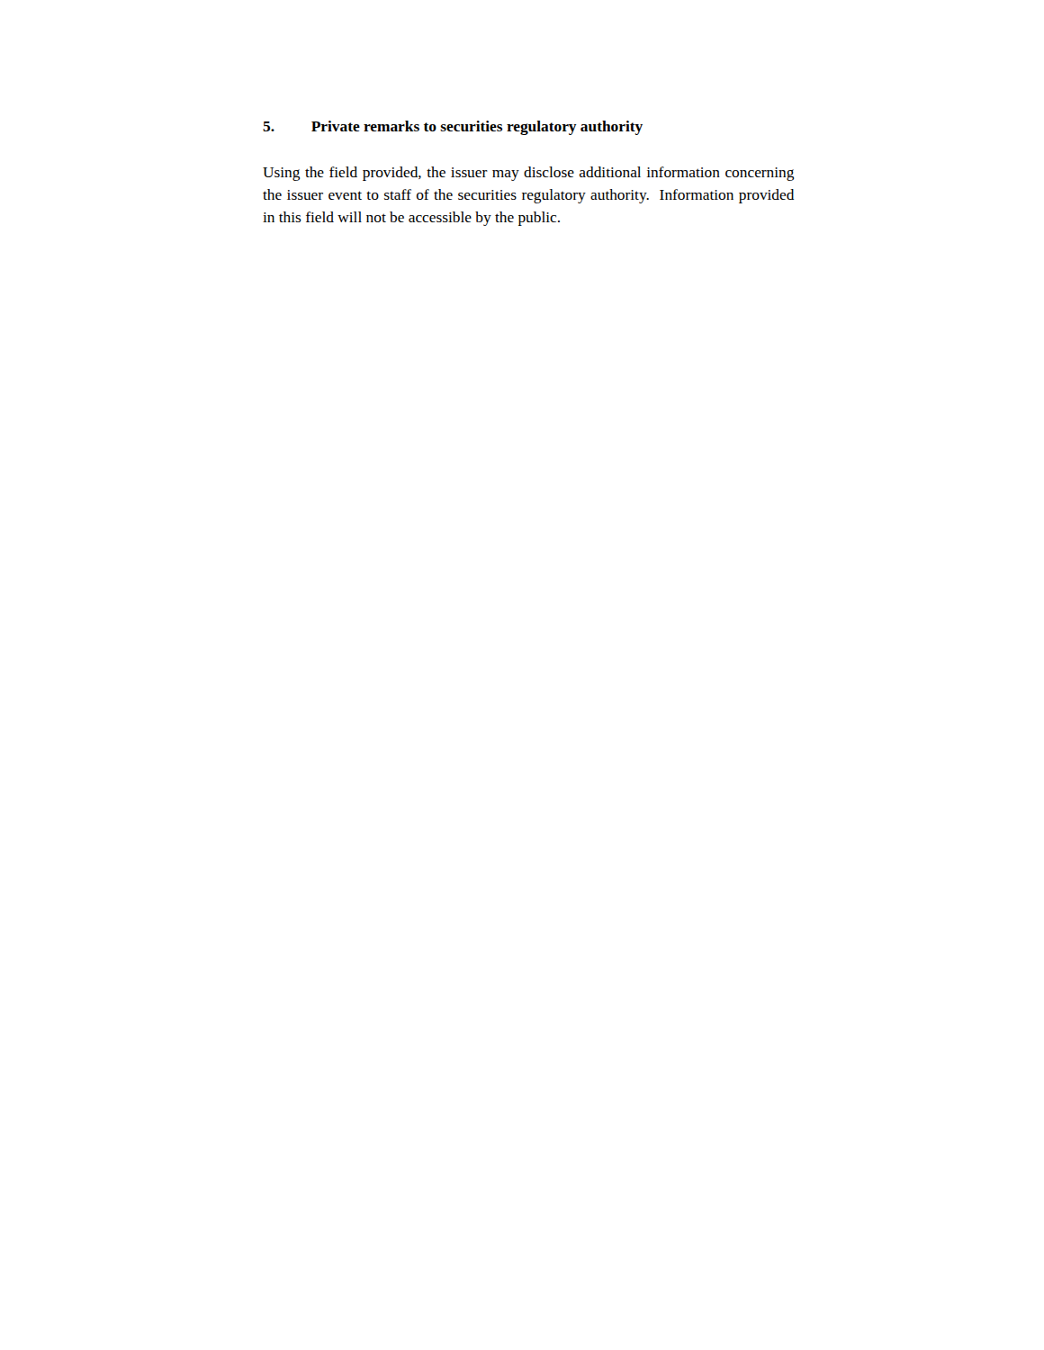5. Private remarks to securities regulatory authority
Using the field provided, the issuer may disclose additional information concerning the issuer event to staff of the securities regulatory authority. Information provided in this field will not be accessible by the public.